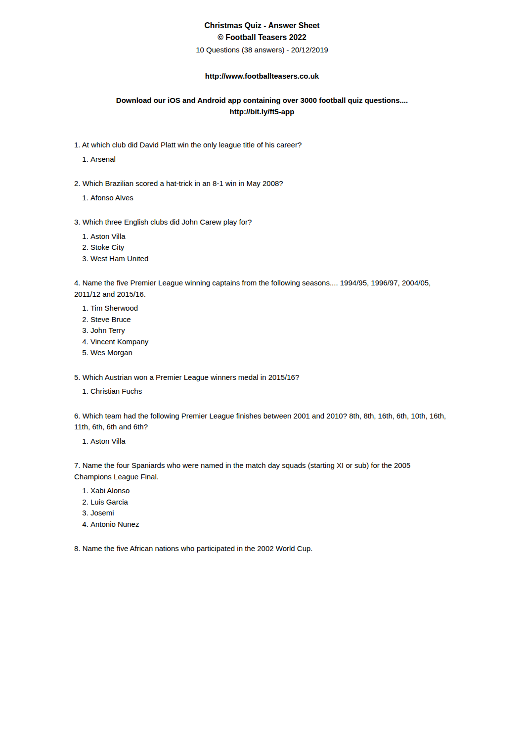Christmas Quiz - Answer Sheet
© Football Teasers 2022
10 Questions (38 answers) - 20/12/2019
http://www.footballteasers.co.uk
Download our iOS and Android app containing over 3000 football quiz questions....
http://bit.ly/ft5-app
1. At which club did David Platt win the only league title of his career?
Arsenal
2. Which Brazilian scored a hat-trick in an 8-1 win in May 2008?
Afonso Alves
3. Which three English clubs did John Carew play for?
Aston Villa
Stoke City
West Ham United
4. Name the five Premier League winning captains from the following seasons.... 1994/95, 1996/97, 2004/05, 2011/12 and 2015/16.
Tim Sherwood
Steve Bruce
John Terry
Vincent Kompany
Wes Morgan
5. Which Austrian won a Premier League winners medal in 2015/16?
Christian Fuchs
6. Which team had the following Premier League finishes between 2001 and 2010? 8th, 8th, 16th, 6th, 10th, 16th, 11th, 6th, 6th and 6th?
Aston Villa
7. Name the four Spaniards who were named in the match day squads (starting XI or sub) for the 2005 Champions League Final.
Xabi Alonso
Luis Garcia
Josemi
Antonio Nunez
8. Name the five African nations who participated in the 2002 World Cup.